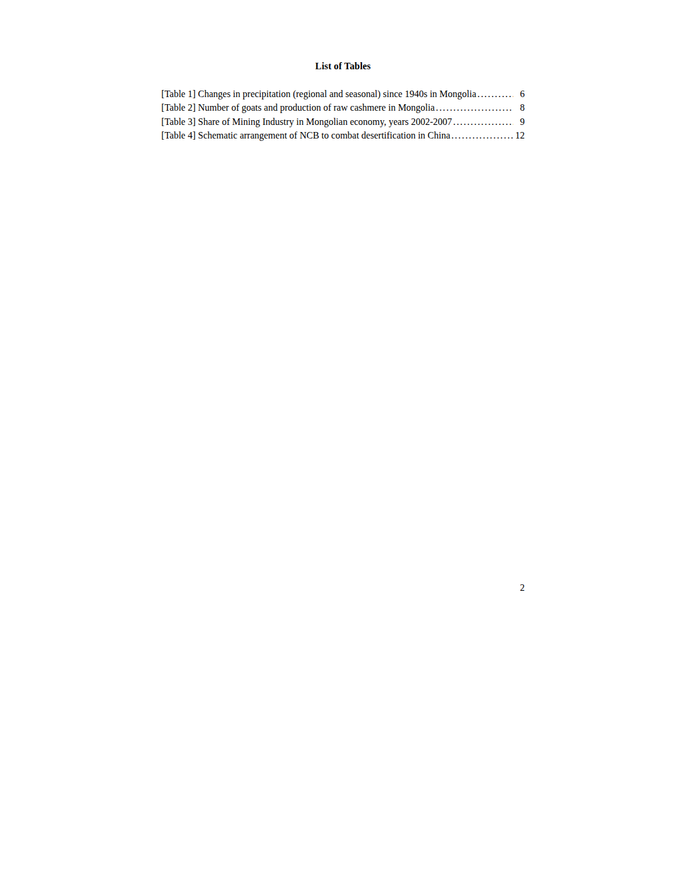List of Tables
[Table 1] Changes in precipitation (regional and seasonal) since 1940s in Mongolia ........................................................................................................................................................ 6
[Table 2] Number of goats and production of raw cashmere in Mongolia ........................................................................................................................................................ 8
[Table 3] Share of Mining Industry in Mongolian economy, years 2002-2007 ........................................................................................................................................................ 9
[Table 4] Schematic arrangement of NCB to combat desertification in China ........................................................................................................................................................ 12
2